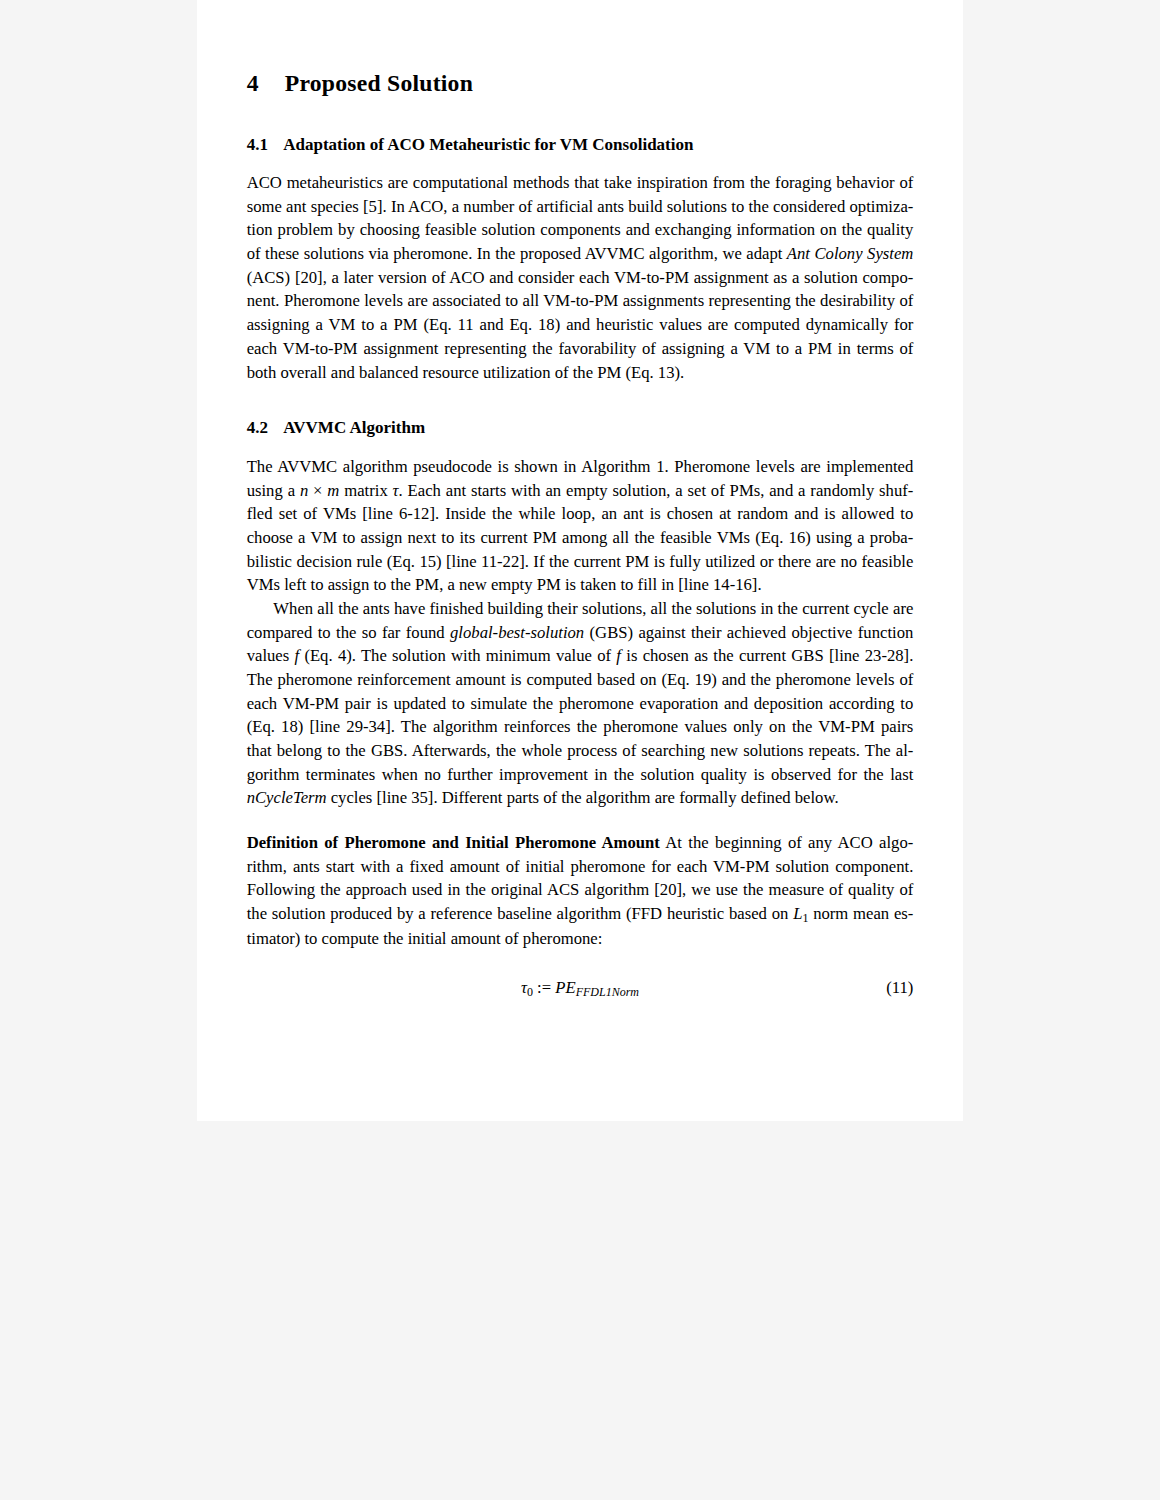4 Proposed Solution
4.1 Adaptation of ACO Metaheuristic for VM Consolidation
ACO metaheuristics are computational methods that take inspiration from the foraging behavior of some ant species [5]. In ACO, a number of artificial ants build solutions to the considered optimization problem by choosing feasible solution components and exchanging information on the quality of these solutions via pheromone. In the proposed AVVMC algorithm, we adapt Ant Colony System (ACS) [20], a later version of ACO and consider each VM-to-PM assignment as a solution component. Pheromone levels are associated to all VM-to-PM assignments representing the desirability of assigning a VM to a PM (Eq. 11 and Eq. 18) and heuristic values are computed dynamically for each VM-to-PM assignment representing the favorability of assigning a VM to a PM in terms of both overall and balanced resource utilization of the PM (Eq. 13).
4.2 AVVMC Algorithm
The AVVMC algorithm pseudocode is shown in Algorithm 1. Pheromone levels are implemented using a n × m matrix τ. Each ant starts with an empty solution, a set of PMs, and a randomly shuffled set of VMs [line 6-12]. Inside the while loop, an ant is chosen at random and is allowed to choose a VM to assign next to its current PM among all the feasible VMs (Eq. 16) using a probabilistic decision rule (Eq. 15) [line 11-22]. If the current PM is fully utilized or there are no feasible VMs left to assign to the PM, a new empty PM is taken to fill in [line 14-16].
When all the ants have finished building their solutions, all the solutions in the current cycle are compared to the so far found global-best-solution (GBS) against their achieved objective function values f (Eq. 4). The solution with minimum value of f is chosen as the current GBS [line 23-28]. The pheromone reinforcement amount is computed based on (Eq. 19) and the pheromone levels of each VM-PM pair is updated to simulate the pheromone evaporation and deposition according to (Eq. 18) [line 29-34]. The algorithm reinforces the pheromone values only on the VM-PM pairs that belong to the GBS. Afterwards, the whole process of searching new solutions repeats. The algorithm terminates when no further improvement in the solution quality is observed for the last nCycleTerm cycles [line 35]. Different parts of the algorithm are formally defined below.
Definition of Pheromone and Initial Pheromone Amount At the beginning of any ACO algorithm, ants start with a fixed amount of initial pheromone for each VM-PM solution component. Following the approach used in the original ACS algorithm [20], we use the measure of quality of the solution produced by a reference baseline algorithm (FFD heuristic based on L 1 norm mean estimator) to compute the initial amount of pheromone:
τ 0 := PE FFDL1Norm (11)